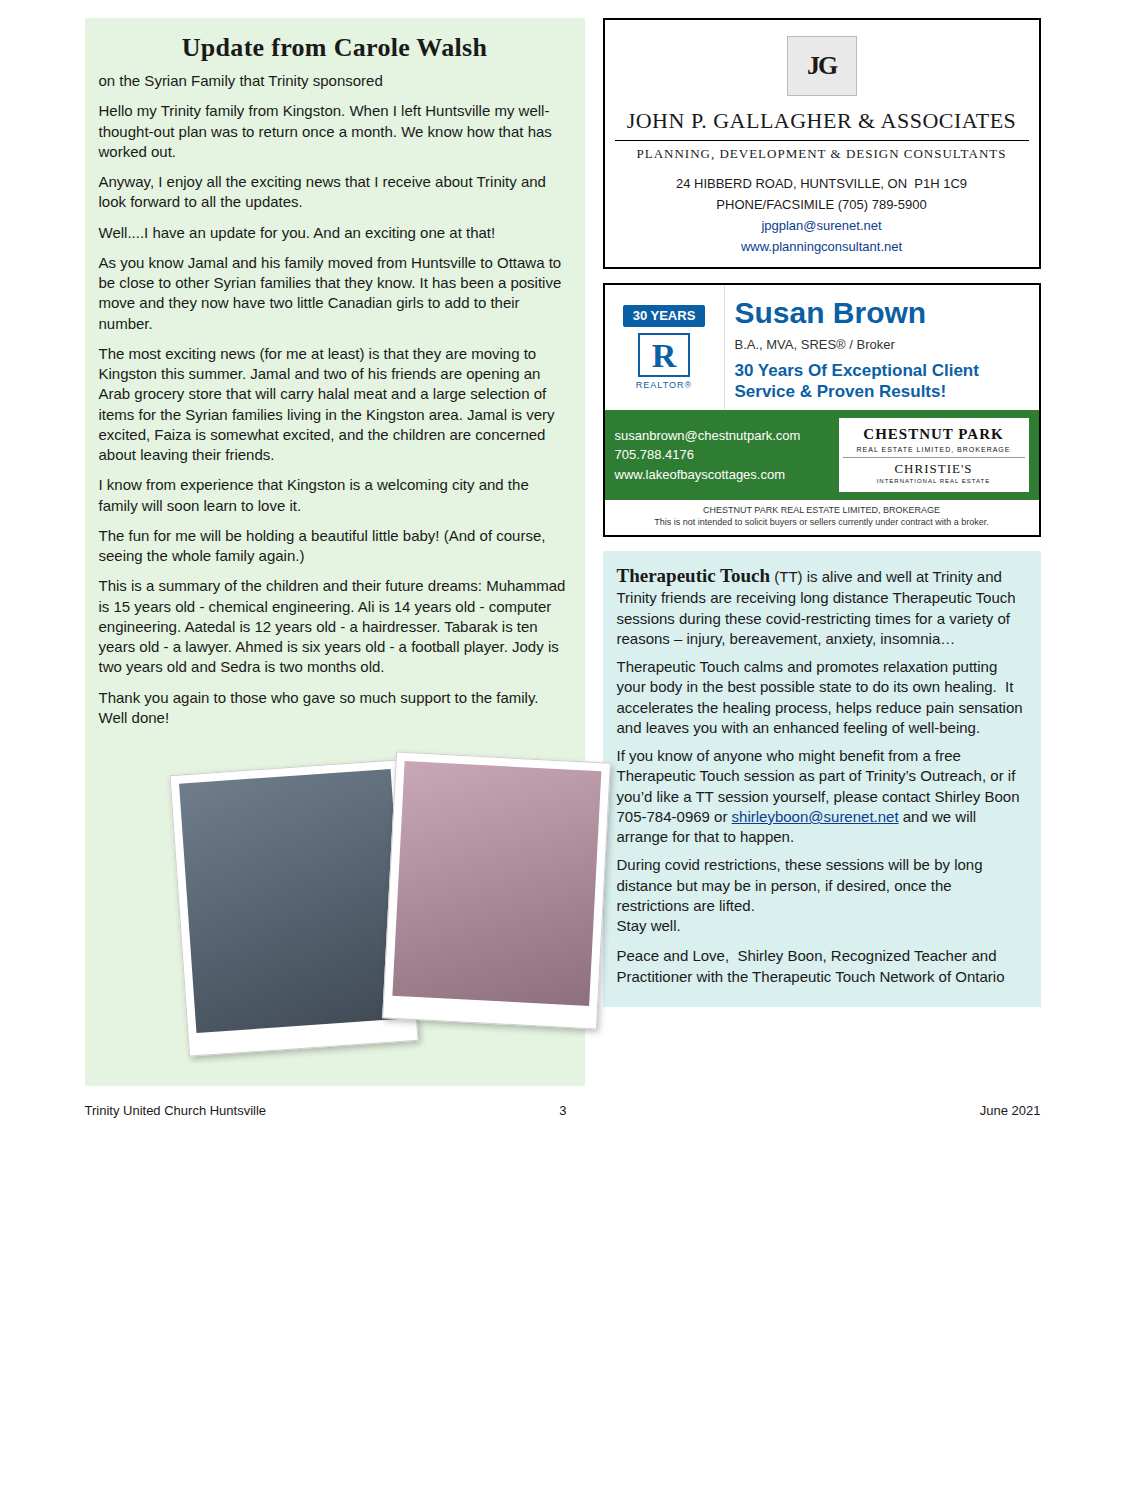Update from Carole Walsh
on the Syrian Family that Trinity sponsored
Hello my Trinity family from Kingston. When I left Huntsville my well-thought-out plan was to return once a month. We know how that has worked out.
Anyway, I enjoy all the exciting news that I receive about Trinity and look forward to all the updates.
Well....I have an update for you. And an exciting one at that!
As you know Jamal and his family moved from Huntsville to Ottawa to be close to other Syrian families that they know. It has been a positive move and they now have two little Canadian girls to add to their number.
The most exciting news (for me at least) is that they are moving to Kingston this summer. Jamal and two of his friends are opening an Arab grocery store that will carry halal meat and a large selection of items for the Syrian families living in the Kingston area. Jamal is very excited, Faiza is somewhat excited, and the children are concerned about leaving their friends.
I know from experience that Kingston is a welcoming city and the family will soon learn to love it.
The fun for me will be holding a beautiful little baby! (And of course, seeing the whole family again.)
This is a summary of the children and their future dreams: Muhammad is 15 years old - chemical engineering. Ali is 14 years old - computer engineering. Aatedal is 12 years old - a hairdresser. Tabarak is ten years old - a lawyer. Ahmed is six years old - a football player. Jody is two years old and Sedra is two months old.
Thank you again to those who gave so much support to the family. Well done!
JG
JOHN P. GALLAGHER & ASSOCIATES
PLANNING, DEVELOPMENT & DESIGN CONSULTANTS
24 HIBBERD ROAD, HUNTSVILLE, ON P1H 1C9
PHONE/FACSIMILE (705) 789-5900
jpgplan@surenet.net
www.planningconsultant.net
30 YEARS R REALTOR®
Susan Brown
B.A., MVA, SRES® / Broker
30 Years Of Exceptional Client
Service & Proven Results!
susanbrown@chestnutpark.com
705.788.4176
www.lakeofbayscottages.com
CHESTNUT PARK
REAL ESTATE LIMITED, BROKERAGE
CHRISTIE'S
INTERNATIONAL REAL ESTATE
CHESTNUT PARK REAL ESTATE LIMITED, BROKERAGE
This is not intended to solicit buyers or sellers currently under contract with a broker.
Therapeutic Touch (TT) is alive and well at Trinity and Trinity friends are receiving long distance Therapeutic Touch sessions during these covid-restricting times for a variety of reasons – injury, bereavement, anxiety, insomnia…
Therapeutic Touch calms and promotes relaxation putting your body in the best possible state to do its own healing. It accelerates the healing process, helps reduce pain sensation and leaves you with an enhanced feeling of well-being.
If you know of anyone who might benefit from a free Therapeutic Touch session as part of Trinity’s Outreach, or if you’d like a TT session yourself, please contact Shirley Boon 705-784-0969 or shirleyboon@surenet.net and we will arrange for that to happen.
During covid restrictions, these sessions will be by long distance but may be in person, if desired, once the restrictions are lifted.
Stay well.
Peace and Love, Shirley Boon, Recognized Teacher and Practitioner with the Therapeutic Touch Network of Ontario
Trinity United Church Huntsville
3
June 2021